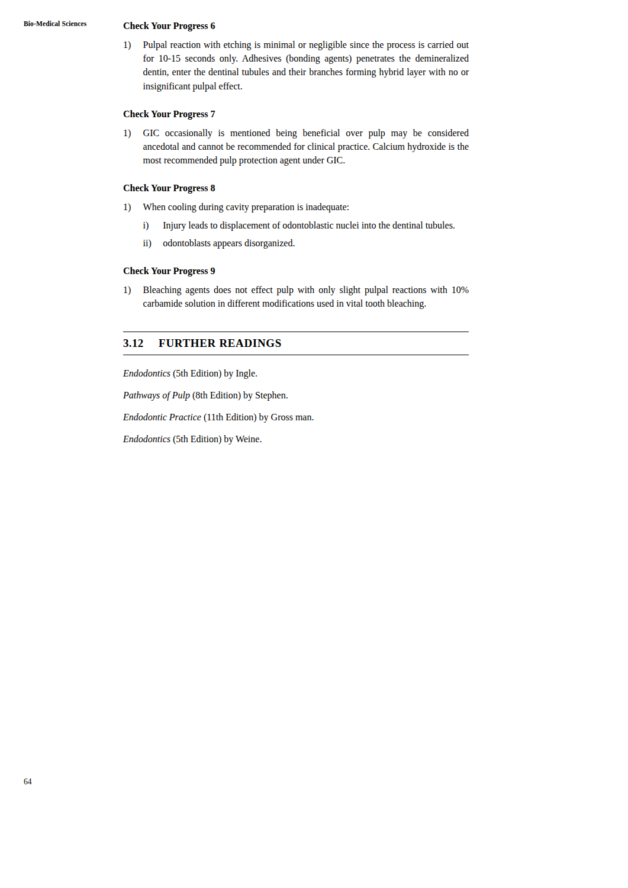Bio-Medical Sciences
Check Your Progress 6
Pulpal reaction with etching is minimal or negligible since the process is carried out for 10-15 seconds only. Adhesives (bonding agents) penetrates the demineralized dentin, enter the dentinal tubules and their branches forming hybrid layer with no or insignificant pulpal effect.
Check Your Progress 7
GIC occasionally is mentioned being beneficial over pulp may be considered ancedotal and cannot be recommended for clinical practice. Calcium hydroxide is the most recommended pulp protection agent under GIC.
Check Your Progress 8
When cooling during cavity preparation is inadequate:
Injury leads to displacement of odontoblastic nuclei into the dentinal tubules.
odontoblasts appears disorganized.
Check Your Progress 9
Bleaching agents does not effect pulp with only slight pulpal reactions with 10% carbamide solution in different modifications used in vital tooth bleaching.
3.12 FURTHER READINGS
Endodontics (5th Edition) by Ingle.
Pathways of Pulp (8th Edition) by Stephen.
Endodontic Practice (11th Edition) by Gross man.
Endodontics (5th Edition) by Weine.
64